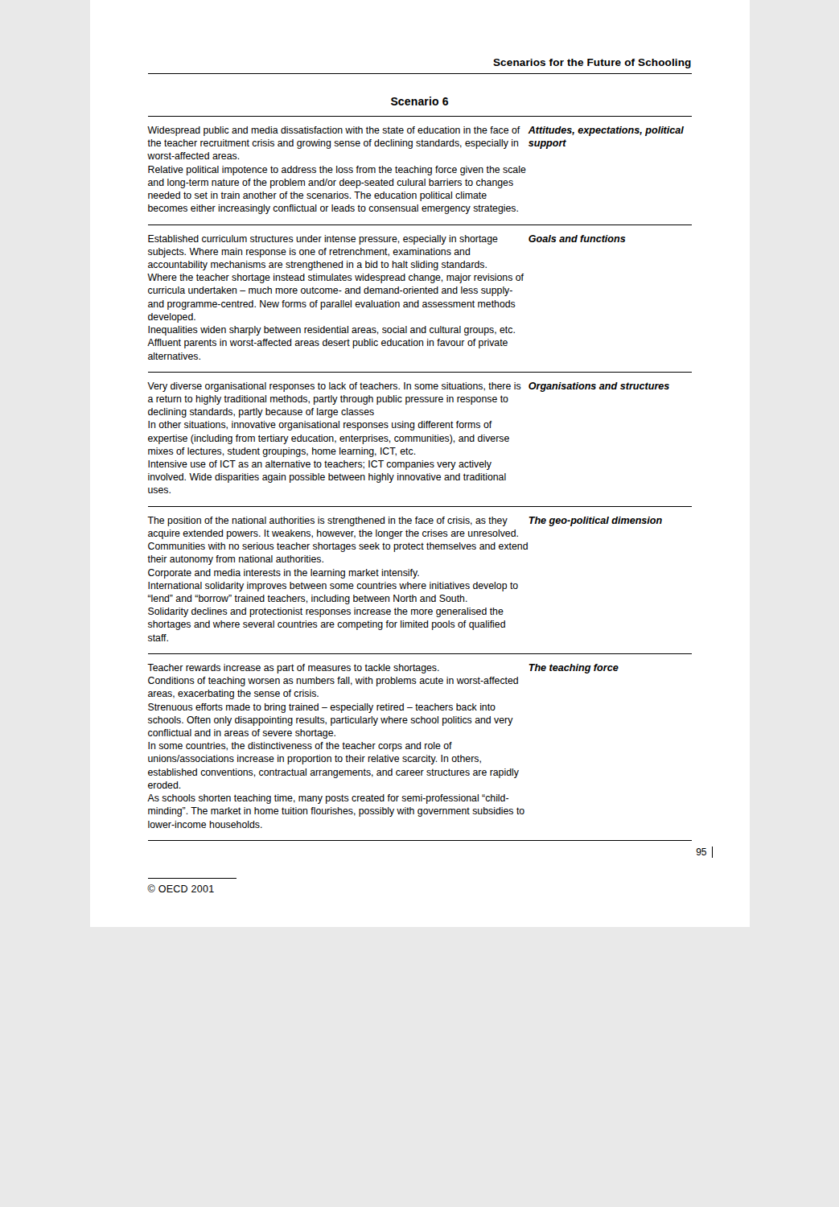Scenarios for the Future of Schooling
Scenario 6
| Widespread public and media dissatisfaction with the state of education in the face of the teacher recruitment crisis and growing sense of declining standards, especially in worst-affected areas. Relative political impotence to address the loss from the teaching force given the scale and long-term nature of the problem and/or deep-seated culural barriers to changes needed to set in train another of the scenarios. The education political climate becomes either increasingly conflictual or leads to consensual emergency strategies. | Attitudes, expectations, political support |
| Established curriculum structures under intense pressure, especially in shortage subjects. Where main response is one of retrenchment, examinations and accountability mechanisms are strengthened in a bid to halt sliding standards. Where the teacher shortage instead stimulates widespread change, major revisions of curricula undertaken – much more outcome- and demand-oriented and less supply- and programme-centred. New forms of parallel evaluation and assessment methods developed. Inequalities widen sharply between residential areas, social and cultural groups, etc. Affluent parents in worst-affected areas desert public education in favour of private alternatives. | Goals and functions |
| Very diverse organisational responses to lack of teachers. In some situations, there is a return to highly traditional methods, partly through public pressure in response to declining standards, partly because of large classes In other situations, innovative organisational responses using different forms of expertise (including from tertiary education, enterprises, communities), and diverse mixes of lectures, student groupings, home learning, ICT, etc. Intensive use of ICT as an alternative to teachers; ICT companies very actively involved. Wide disparities again possible between highly innovative and traditional uses. | Organisations and structures |
| The position of the national authorities is strengthened in the face of crisis, as they acquire extended powers. It weakens, however, the longer the crises are unresolved. Communities with no serious teacher shortages seek to protect themselves and extend their autonomy from national authorities. Corporate and media interests in the learning market intensify. International solidarity improves between some countries where initiatives develop to “lend” and “borrow” trained teachers, including between North and South. Solidarity declines and protectionist responses increase the more generalised the shortages and where several countries are competing for limited pools of qualified staff. | The geo-political dimension |
| Teacher rewards increase as part of measures to tackle shortages. Conditions of teaching worsen as numbers fall, with problems acute in worst-affected areas, exacerbating the sense of crisis. Strenuous efforts made to bring trained – especially retired – teachers back into schools. Often only disappointing results, particularly where school politics and very conflictual and in areas of severe shortage. In some countries, the distinctiveness of the teacher corps and role of unions/associations increase in proportion to their relative scarcity. In others, established conventions, contractual arrangements, and career structures are rapidly eroded. As schools shorten teaching time, many posts created for semi-professional “child-minding”. The market in home tuition flourishes, possibly with government subsidies to lower-income households. | The teaching force |
95
© OECD 2001